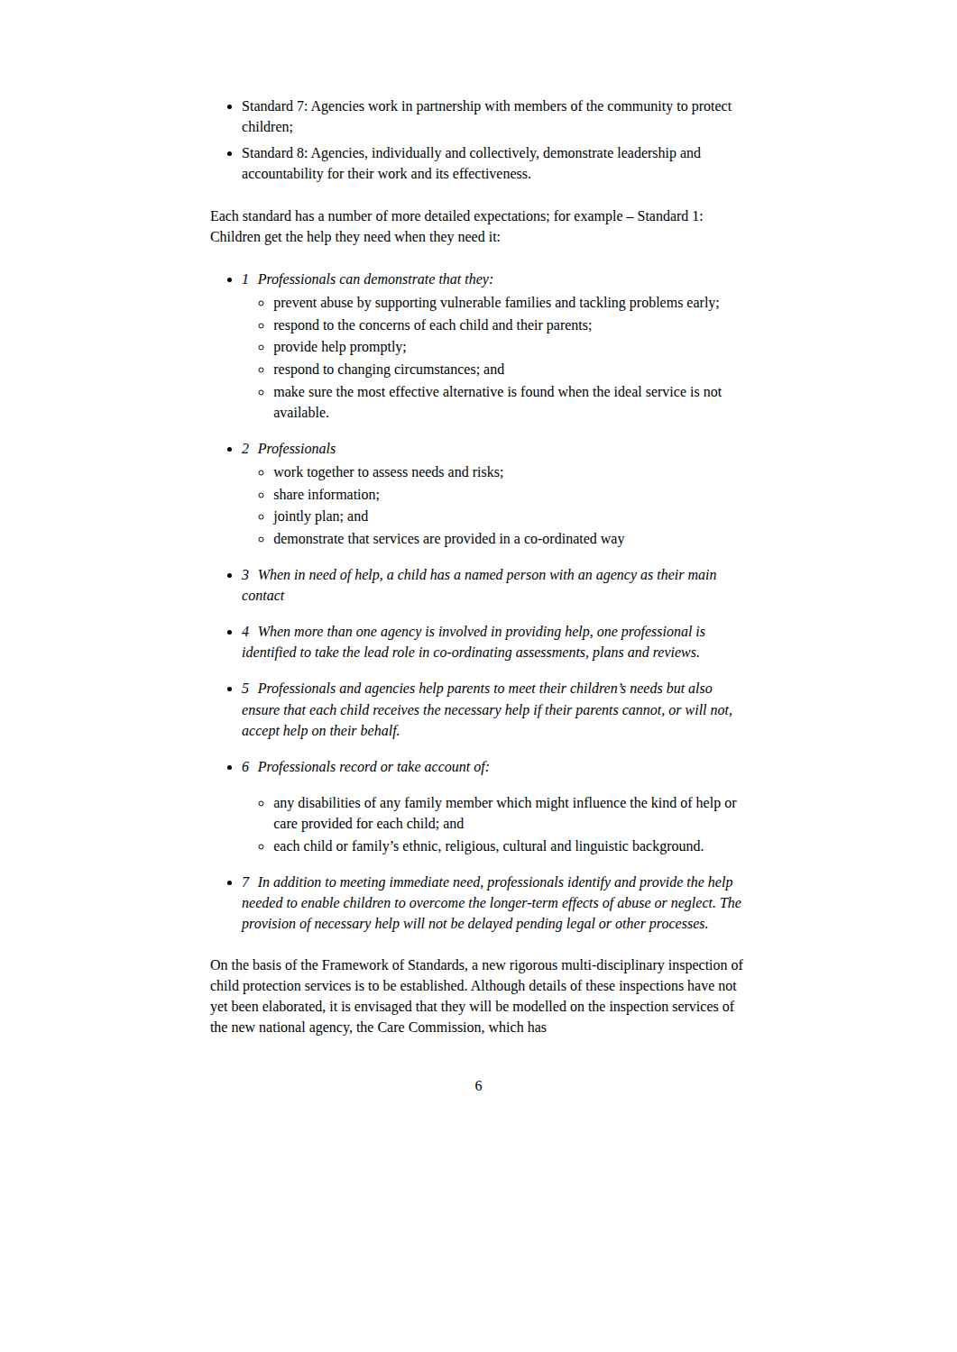Standard 7: Agencies work in partnership with members of the community to protect children;
Standard 8: Agencies, individually and collectively, demonstrate leadership and accountability for their work and its effectiveness.
Each standard has a number of more detailed expectations; for example – Standard 1: Children get the help they need when they need it:
1 Professionals can demonstrate that they:
prevent abuse by supporting vulnerable families and tackling problems early;
respond to the concerns of each child and their parents;
provide help promptly;
respond to changing circumstances; and
make sure the most effective alternative is found when the ideal service is not available.
2 Professionals
work together to assess needs and risks;
share information;
jointly plan; and
demonstrate that services are provided in a co-ordinated way
3 When in need of help, a child has a named person with an agency as their main contact
4 When more than one agency is involved in providing help, one professional is identified to take the lead role in co-ordinating assessments, plans and reviews.
5 Professionals and agencies help parents to meet their children’s needs but also ensure that each child receives the necessary help if their parents cannot, or will not, accept help on their behalf.
6 Professionals record or take account of:
any disabilities of any family member which might influence the kind of help or care provided for each child; and
each child or family’s ethnic, religious, cultural and linguistic background.
7 In addition to meeting immediate need, professionals identify and provide the help needed to enable children to overcome the longer-term effects of abuse or neglect. The provision of necessary help will not be delayed pending legal or other processes.
On the basis of the Framework of Standards, a new rigorous multi-disciplinary inspection of child protection services is to be established. Although details of these inspections have not yet been elaborated, it is envisaged that they will be modelled on the inspection services of the new national agency, the Care Commission, which has
6